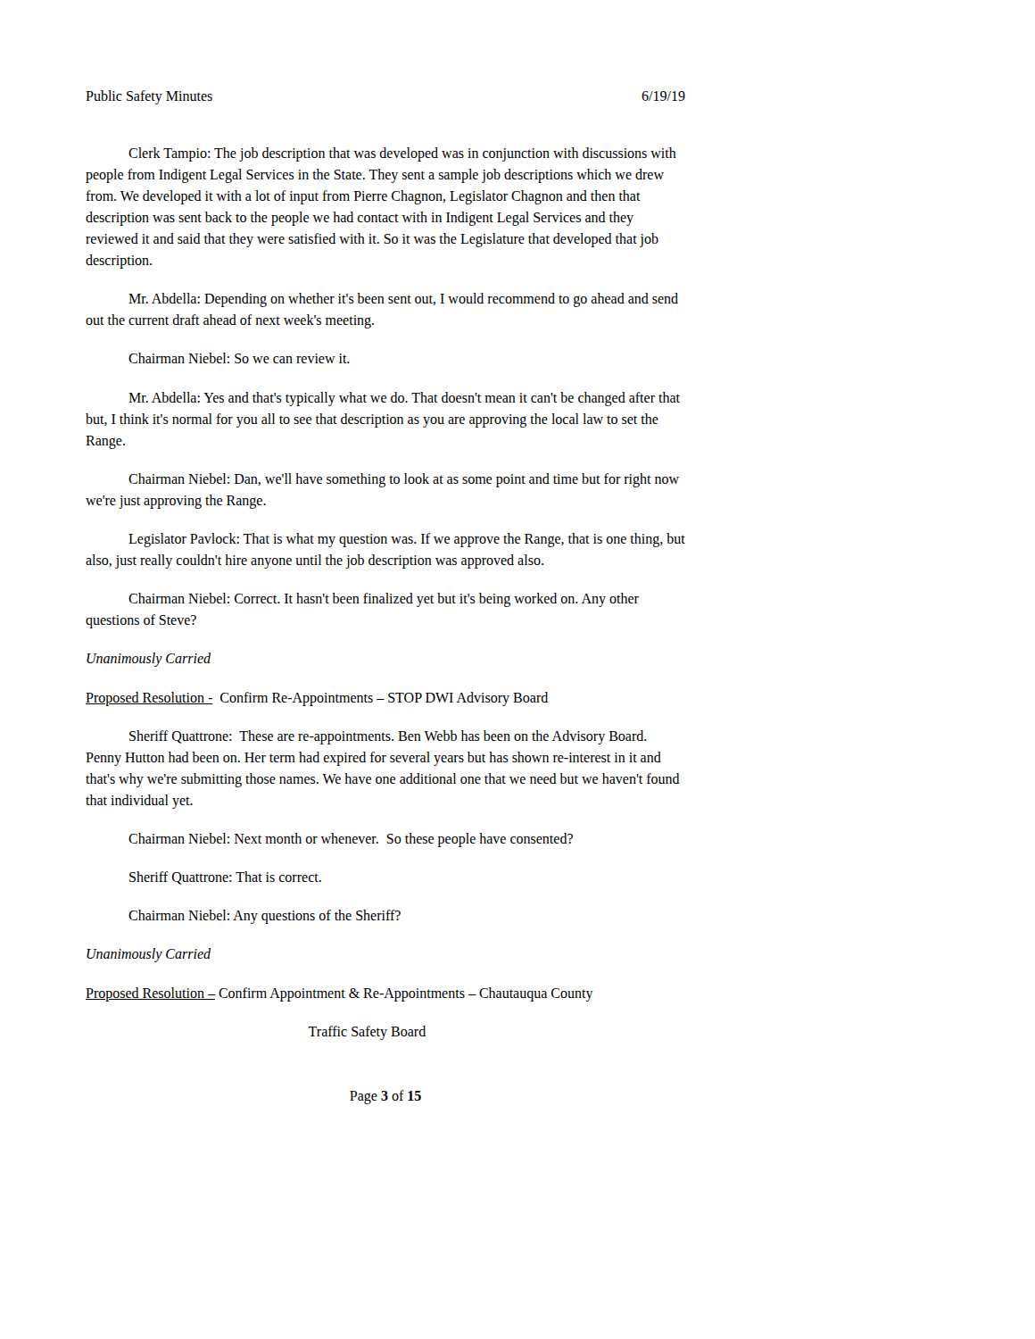Public Safety Minutes 6/19/19
Clerk Tampio: The job description that was developed was in conjunction with discussions with people from Indigent Legal Services in the State. They sent a sample job descriptions which we drew from. We developed it with a lot of input from Pierre Chagnon, Legislator Chagnon and then that description was sent back to the people we had contact with in Indigent Legal Services and they reviewed it and said that they were satisfied with it. So it was the Legislature that developed that job description.
Mr. Abdella: Depending on whether it's been sent out, I would recommend to go ahead and send out the current draft ahead of next week's meeting.
Chairman Niebel: So we can review it.
Mr. Abdella: Yes and that's typically what we do. That doesn't mean it can't be changed after that but, I think it's normal for you all to see that description as you are approving the local law to set the Range.
Chairman Niebel: Dan, we'll have something to look at as some point and time but for right now we're just approving the Range.
Legislator Pavlock: That is what my question was. If we approve the Range, that is one thing, but also, just really couldn't hire anyone until the job description was approved also.
Chairman Niebel: Correct. It hasn't been finalized yet but it's being worked on. Any other questions of Steve?
Unanimously Carried
Proposed Resolution - Confirm Re-Appointments – STOP DWI Advisory Board
Sheriff Quattrone: These are re-appointments. Ben Webb has been on the Advisory Board. Penny Hutton had been on. Her term had expired for several years but has shown re-interest in it and that's why we're submitting those names. We have one additional one that we need but we haven't found that individual yet.
Chairman Niebel: Next month or whenever. So these people have consented?
Sheriff Quattrone: That is correct.
Chairman Niebel: Any questions of the Sheriff?
Unanimously Carried
Proposed Resolution – Confirm Appointment & Re-Appointments – Chautauqua County
Traffic Safety Board
Page 3 of 15